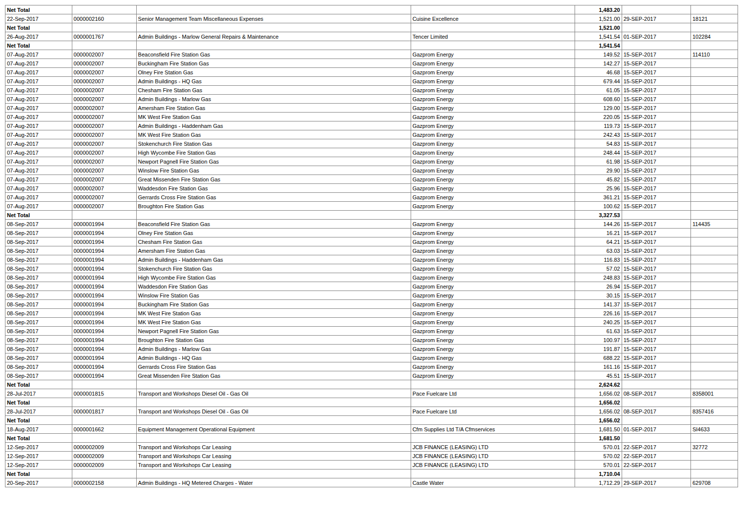| Net Total | | | | 1,483.20 | | |
| 22-Sep-2017 | 0000002160 | Senior Management Team Miscellaneous Expenses | Cuisine Excellence | 1,521.00 | 29-SEP-2017 | 18121 |
| Net Total | | | | 1,521.00 | | |
| 26-Aug-2017 | 0000001767 | Admin Buildings - Marlow General Repairs & Maintenance | Tencer Limited | 1,541.54 | 01-SEP-2017 | 102284 |
| Net Total | | | | 1,541.54 | | |
| 07-Aug-2017 | 0000002007 | Beaconsfield Fire Station Gas | Gazprom Energy | 149.52 | 15-SEP-2017 | 114110 |
| 07-Aug-2017 | 0000002007 | Buckingham Fire Station Gas | Gazprom Energy | 142.27 | 15-SEP-2017 | |
| 07-Aug-2017 | 0000002007 | Olney Fire Station Gas | Gazprom Energy | 46.68 | 15-SEP-2017 | |
| 07-Aug-2017 | 0000002007 | Admin Buildings - HQ Gas | Gazprom Energy | 679.44 | 15-SEP-2017 | |
| 07-Aug-2017 | 0000002007 | Chesham Fire Station Gas | Gazprom Energy | 61.05 | 15-SEP-2017 | |
| 07-Aug-2017 | 0000002007 | Admin Buildings - Marlow Gas | Gazprom Energy | 608.60 | 15-SEP-2017 | |
| 07-Aug-2017 | 0000002007 | Amersham Fire Station Gas | Gazprom Energy | 129.00 | 15-SEP-2017 | |
| 07-Aug-2017 | 0000002007 | MK West Fire Station Gas | Gazprom Energy | 220.05 | 15-SEP-2017 | |
| 07-Aug-2017 | 0000002007 | Admin Buildings - Haddenham Gas | Gazprom Energy | 119.73 | 15-SEP-2017 | |
| 07-Aug-2017 | 0000002007 | MK West Fire Station Gas | Gazprom Energy | 242.43 | 15-SEP-2017 | |
| 07-Aug-2017 | 0000002007 | Stokenchurch Fire Station Gas | Gazprom Energy | 54.83 | 15-SEP-2017 | |
| 07-Aug-2017 | 0000002007 | High Wycombe Fire Station Gas | Gazprom Energy | 248.44 | 15-SEP-2017 | |
| 07-Aug-2017 | 0000002007 | Newport Pagnell Fire Station Gas | Gazprom Energy | 61.98 | 15-SEP-2017 | |
| 07-Aug-2017 | 0000002007 | Winslow Fire Station Gas | Gazprom Energy | 29.90 | 15-SEP-2017 | |
| 07-Aug-2017 | 0000002007 | Great Missenden Fire Station Gas | Gazprom Energy | 45.82 | 15-SEP-2017 | |
| 07-Aug-2017 | 0000002007 | Waddesdon Fire Station Gas | Gazprom Energy | 25.96 | 15-SEP-2017 | |
| 07-Aug-2017 | 0000002007 | Gerrards Cross Fire Station Gas | Gazprom Energy | 361.21 | 15-SEP-2017 | |
| 07-Aug-2017 | 0000002007 | Broughton Fire Station Gas | Gazprom Energy | 100.62 | 15-SEP-2017 | |
| Net Total | | | | 3,327.53 | | |
| 08-Sep-2017 | 0000001994 | Beaconsfield Fire Station Gas | Gazprom Energy | 144.26 | 15-SEP-2017 | 114435 |
| 08-Sep-2017 | 0000001994 | Olney Fire Station Gas | Gazprom Energy | 16.21 | 15-SEP-2017 | |
| 08-Sep-2017 | 0000001994 | Chesham Fire Station Gas | Gazprom Energy | 64.21 | 15-SEP-2017 | |
| 08-Sep-2017 | 0000001994 | Amersham Fire Station Gas | Gazprom Energy | 63.03 | 15-SEP-2017 | |
| 08-Sep-2017 | 0000001994 | Admin Buildings - Haddenham Gas | Gazprom Energy | 116.83 | 15-SEP-2017 | |
| 08-Sep-2017 | 0000001994 | Stokenchurch Fire Station Gas | Gazprom Energy | 57.02 | 15-SEP-2017 | |
| 08-Sep-2017 | 0000001994 | High Wycombe Fire Station Gas | Gazprom Energy | 248.83 | 15-SEP-2017 | |
| 08-Sep-2017 | 0000001994 | Waddesdon Fire Station Gas | Gazprom Energy | 26.94 | 15-SEP-2017 | |
| 08-Sep-2017 | 0000001994 | Winslow Fire Station Gas | Gazprom Energy | 30.15 | 15-SEP-2017 | |
| 08-Sep-2017 | 0000001994 | Buckingham Fire Station Gas | Gazprom Energy | 141.37 | 15-SEP-2017 | |
| 08-Sep-2017 | 0000001994 | MK West Fire Station Gas | Gazprom Energy | 226.16 | 15-SEP-2017 | |
| 08-Sep-2017 | 0000001994 | MK West Fire Station Gas | Gazprom Energy | 240.25 | 15-SEP-2017 | |
| 08-Sep-2017 | 0000001994 | Newport Pagnell Fire Station Gas | Gazprom Energy | 61.63 | 15-SEP-2017 | |
| 08-Sep-2017 | 0000001994 | Broughton Fire Station Gas | Gazprom Energy | 100.97 | 15-SEP-2017 | |
| 08-Sep-2017 | 0000001994 | Admin Buildings - Marlow Gas | Gazprom Energy | 191.87 | 15-SEP-2017 | |
| 08-Sep-2017 | 0000001994 | Admin Buildings - HQ Gas | Gazprom Energy | 688.22 | 15-SEP-2017 | |
| 08-Sep-2017 | 0000001994 | Gerrards Cross Fire Station Gas | Gazprom Energy | 161.16 | 15-SEP-2017 | |
| 08-Sep-2017 | 0000001994 | Great Missenden Fire Station Gas | Gazprom Energy | 45.51 | 15-SEP-2017 | |
| Net Total | | | | 2,624.62 | | |
| 28-Jul-2017 | 0000001815 | Transport and Workshops Diesel Oil - Gas Oil | Pace Fuelcare Ltd | 1,656.02 | 08-SEP-2017 | 8358001 |
| Net Total | | | | 1,656.02 | | |
| 28-Jul-2017 | 0000001817 | Transport and Workshops Diesel Oil - Gas Oil | Pace Fuelcare Ltd | 1,656.02 | 08-SEP-2017 | 8357416 |
| Net Total | | | | 1,656.02 | | |
| 18-Aug-2017 | 0000001662 | Equipment Management Operational Equipment | Cfm Supplies Ltd T/A Cfmservices | 1,681.50 | 01-SEP-2017 | SI4633 |
| Net Total | | | | 1,681.50 | | |
| 12-Sep-2017 | 0000002009 | Transport and Workshops Car Leasing | JCB FINANCE (LEASING) LTD | 570.01 | 22-SEP-2017 | 32772 |
| 12-Sep-2017 | 0000002009 | Transport and Workshops Car Leasing | JCB FINANCE (LEASING) LTD | 570.02 | 22-SEP-2017 | |
| 12-Sep-2017 | 0000002009 | Transport and Workshops Car Leasing | JCB FINANCE (LEASING) LTD | 570.01 | 22-SEP-2017 | |
| Net Total | | | | 1,710.04 | | |
| 20-Sep-2017 | 0000002158 | Admin Buildings - HQ Metered Charges - Water | Castle Water | 1,712.29 | 29-SEP-2017 | 629708 |